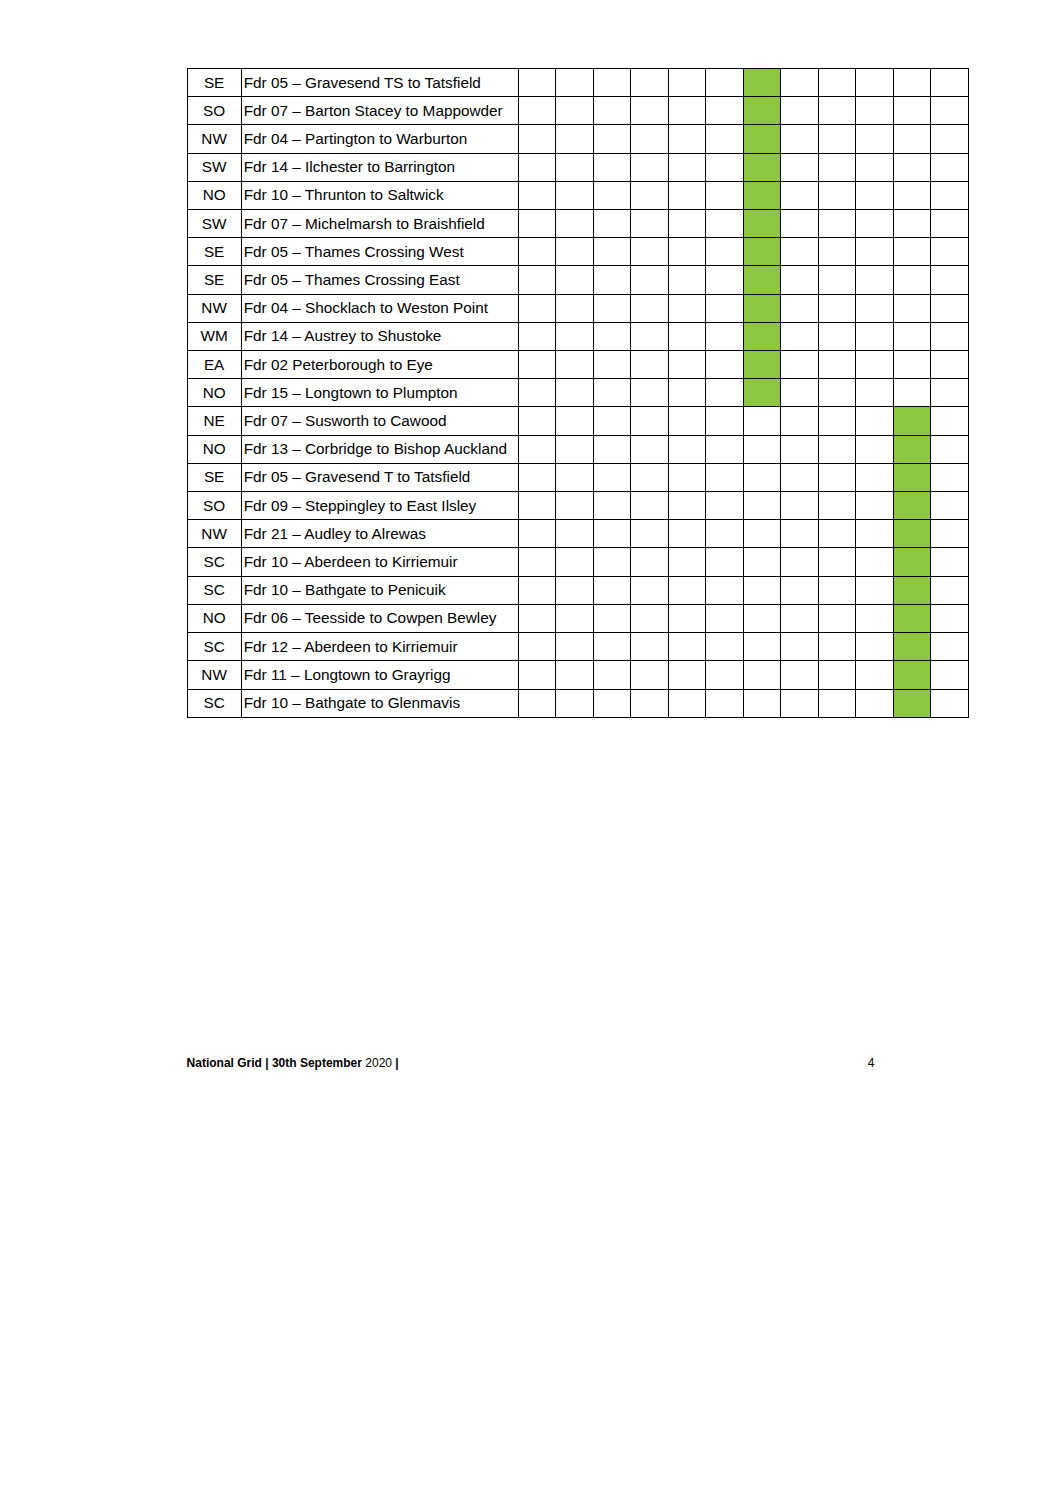| SE | Fdr 05 – Gravesend TS to Tatsfield | | | | | | | | | | | | |
| SO | Fdr 07 – Barton Stacey to Mappowder | | | | | | | | | | | | |
| NW | Fdr 04 – Partington to Warburton | | | | | | | | | | | | |
| SW | Fdr 14 – Ilchester to Barrington | | | | | | | | | | | | |
| NO | Fdr 10 – Thrunton to Saltwick | | | | | | | | | | | | |
| SW | Fdr 07 – Michelmarsh to Braishfield | | | | | | | | | | | | |
| SE | Fdr 05 – Thames Crossing West | | | | | | | | | | | | |
| SE | Fdr 05 – Thames Crossing East | | | | | | | | | | | | |
| NW | Fdr 04 – Shocklach to Weston Point | | | | | | | | | | | | |
| WM | Fdr 14 – Austrey to Shustoke | | | | | | | | | | | | |
| EA | Fdr 02 Peterborough to Eye | | | | | | | | | | | | |
| NO | Fdr 15 – Longtown to Plumpton | | | | | | | | | | | | |
| NE | Fdr 07 – Susworth to Cawood | | | | | | | | | | | | |
| NO | Fdr 13 – Corbridge to Bishop Auckland | | | | | | | | | | | | |
| SE | Fdr 05 – Gravesend T to Tatsfield | | | | | | | | | | | | |
| SO | Fdr 09 – Steppingley to East Ilsley | | | | | | | | | | | | |
| NW | Fdr 21 – Audley to Alrewas | | | | | | | | | | | | |
| SC | Fdr 10 – Aberdeen to Kirriemuir | | | | | | | | | | | | |
| SC | Fdr 10 – Bathgate to Penicuik | | | | | | | | | | | | |
| NO | Fdr 06 – Teesside to Cowpen Bewley | | | | | | | | | | | | |
| SC | Fdr 12 – Aberdeen to Kirriemuir | | | | | | | | | | | | |
| NW | Fdr 11 – Longtown to Grayrigg | | | | | | | | | | | | |
| SC | Fdr 10 – Bathgate to Glenmavis | | | | | | | | | | | | |
National Grid | 30th September 2020 |
4